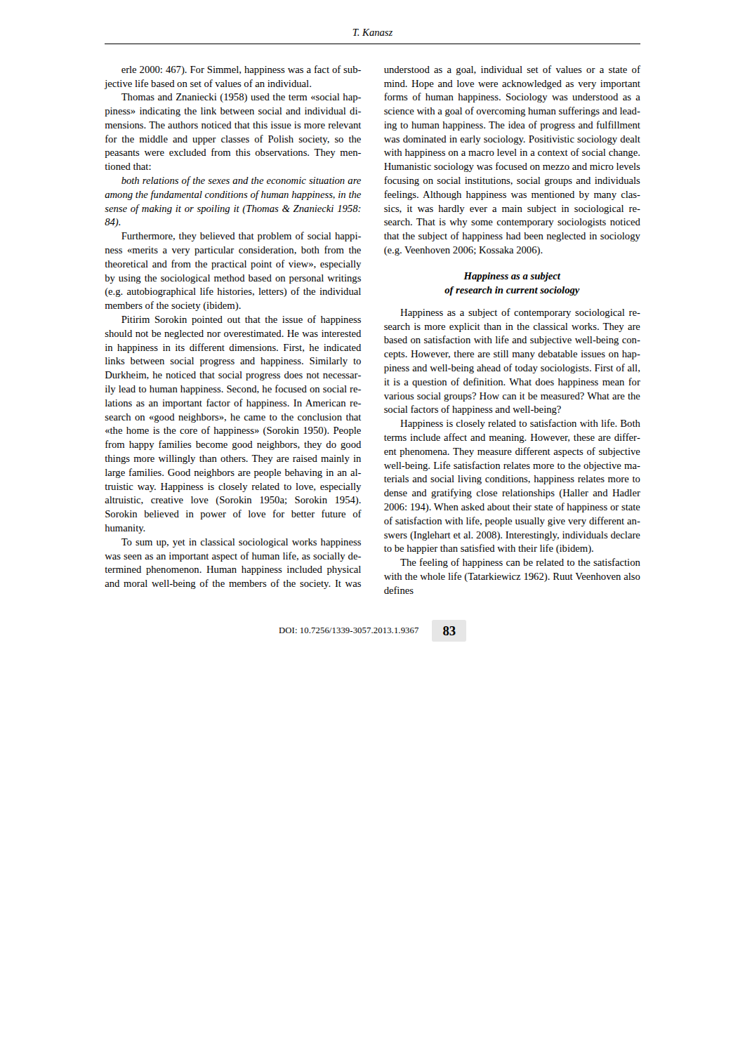T. Kanasz
erle 2000: 467). For Simmel, happiness was a fact of subjective life based on set of values of an individual.
Thomas and Znaniecki (1958) used the term «social happiness» indicating the link between social and individual dimensions. The authors noticed that this issue is more relevant for the middle and upper classes of Polish society, so the peasants were excluded from this observations. They mentioned that:
both relations of the sexes and the economic situation are among the fundamental conditions of human happiness, in the sense of making it or spoiling it (Thomas & Znaniecki 1958: 84).
Furthermore, they believed that problem of social happiness «merits a very particular consideration, both from the theoretical and from the practical point of view», especially by using the sociological method based on personal writings (e.g. autobiographical life histories, letters) of the individual members of the society (ibidem).
Pitirim Sorokin pointed out that the issue of happiness should not be neglected nor overestimated. He was interested in happiness in its different dimensions. First, he indicated links between social progress and happiness. Similarly to Durkheim, he noticed that social progress does not necessarily lead to human happiness. Second, he focused on social relations as an important factor of happiness. In American research on «good neighbors», he came to the conclusion that «the home is the core of happiness» (Sorokin 1950). People from happy families become good neighbors, they do good things more willingly than others. They are raised mainly in large families. Good neighbors are people behaving in an altruistic way. Happiness is closely related to love, especially altruistic, creative love (Sorokin 1950a; Sorokin 1954). Sorokin believed in power of love for better future of humanity.
To sum up, yet in classical sociological works happiness was seen as an important aspect of human life, as socially determined phenomenon. Human happiness included physical and moral well-being of the members of the society. It was understood as a goal, individual set of values or a state of mind. Hope and love were acknowledged as very important forms of human happiness. Sociology was understood as a science with a goal of overcoming human sufferings and leading to human happiness. The idea of progress and fulfillment was dominated in early sociology. Positivistic sociology dealt with happiness on a macro level in a context of social change. Humanistic sociology was focused on mezzo and micro levels focusing on social institutions, social groups and individuals feelings. Although happiness was mentioned by many classics, it was hardly ever a main subject in sociological research. That is why some contemporary sociologists noticed that the subject of happiness had been neglected in sociology (e.g. Veenhoven 2006; Kossaka 2006).
Happiness as a subject
of research in current sociology
Happiness as a subject of contemporary sociological research is more explicit than in the classical works. They are based on satisfaction with life and subjective well-being concepts. However, there are still many debatable issues on happiness and well-being ahead of today sociologists. First of all, it is a question of definition. What does happiness mean for various social groups? How can it be measured? What are the social factors of happiness and well-being?
Happiness is closely related to satisfaction with life. Both terms include affect and meaning. However, these are different phenomena. They measure different aspects of subjective well-being. Life satisfaction relates more to the objective materials and social living conditions, happiness relates more to dense and gratifying close relationships (Haller and Hadler 2006: 194). When asked about their state of happiness or state of satisfaction with life, people usually give very different answers (Inglehart et al. 2008). Interestingly, individuals declare to be happier than satisfied with their life (ibidem).
The feeling of happiness can be related to the satisfaction with the whole life (Tatarkiewicz 1962). Ruut Veenhoven also defines
DOI: 10.7256/1339-3057.2013.1.9367 83